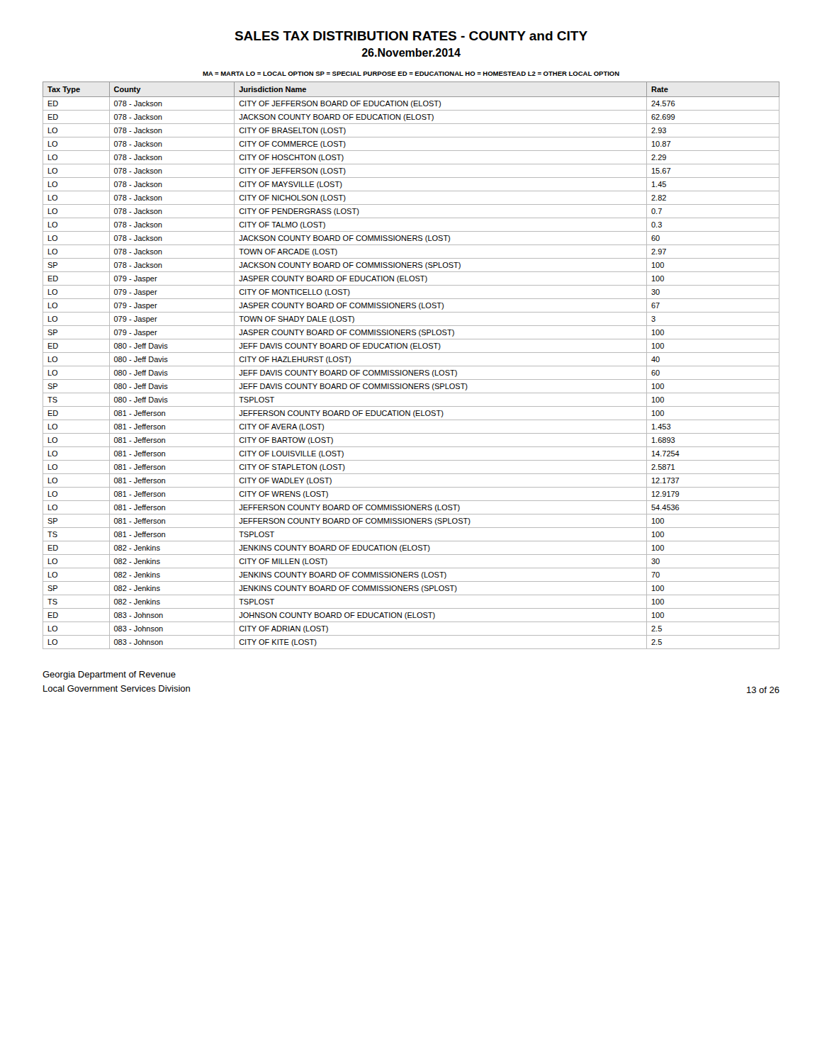SALES TAX DISTRIBUTION RATES - COUNTY and CITY
26.November.2014
MA = MARTA LO = LOCAL OPTION SP = SPECIAL PURPOSE ED = EDUCATIONAL HO = HOMESTEAD L2 = OTHER LOCAL OPTION
| Tax Type | County | Jurisdiction Name | Rate |
| --- | --- | --- | --- |
| ED | 078 - Jackson | CITY OF JEFFERSON BOARD OF EDUCATION (ELOST) | 24.576 |
| ED | 078 - Jackson | JACKSON COUNTY BOARD OF EDUCATION (ELOST) | 62.699 |
| LO | 078 - Jackson | CITY OF BRASELTON (LOST) | 2.93 |
| LO | 078 - Jackson | CITY OF COMMERCE (LOST) | 10.87 |
| LO | 078 - Jackson | CITY OF HOSCHTON (LOST) | 2.29 |
| LO | 078 - Jackson | CITY OF JEFFERSON (LOST) | 15.67 |
| LO | 078 - Jackson | CITY OF MAYSVILLE (LOST) | 1.45 |
| LO | 078 - Jackson | CITY OF NICHOLSON (LOST) | 2.82 |
| LO | 078 - Jackson | CITY OF PENDERGRASS (LOST) | 0.7 |
| LO | 078 - Jackson | CITY OF TALMO (LOST) | 0.3 |
| LO | 078 - Jackson | JACKSON COUNTY BOARD OF COMMISSIONERS (LOST) | 60 |
| LO | 078 - Jackson | TOWN OF ARCADE (LOST) | 2.97 |
| SP | 078 - Jackson | JACKSON COUNTY BOARD OF COMMISSIONERS (SPLOST) | 100 |
| ED | 079 - Jasper | JASPER COUNTY BOARD OF EDUCATION (ELOST) | 100 |
| LO | 079 - Jasper | CITY OF MONTICELLO (LOST) | 30 |
| LO | 079 - Jasper | JASPER COUNTY BOARD OF COMMISSIONERS (LOST) | 67 |
| LO | 079 - Jasper | TOWN OF SHADY DALE (LOST) | 3 |
| SP | 079 - Jasper | JASPER COUNTY BOARD OF COMMISSIONERS (SPLOST) | 100 |
| ED | 080 - Jeff Davis | JEFF DAVIS COUNTY BOARD OF EDUCATION (ELOST) | 100 |
| LO | 080 - Jeff Davis | CITY OF HAZLEHURST (LOST) | 40 |
| LO | 080 - Jeff Davis | JEFF DAVIS COUNTY BOARD OF COMMISSIONERS (LOST) | 60 |
| SP | 080 - Jeff Davis | JEFF DAVIS COUNTY BOARD OF COMMISSIONERS (SPLOST) | 100 |
| TS | 080 - Jeff Davis | TSPLOST | 100 |
| ED | 081 - Jefferson | JEFFERSON COUNTY BOARD OF EDUCATION (ELOST) | 100 |
| LO | 081 - Jefferson | CITY OF AVERA (LOST) | 1.453 |
| LO | 081 - Jefferson | CITY OF BARTOW (LOST) | 1.6893 |
| LO | 081 - Jefferson | CITY OF LOUISVILLE (LOST) | 14.7254 |
| LO | 081 - Jefferson | CITY OF STAPLETON (LOST) | 2.5871 |
| LO | 081 - Jefferson | CITY OF WADLEY (LOST) | 12.1737 |
| LO | 081 - Jefferson | CITY OF WRENS (LOST) | 12.9179 |
| LO | 081 - Jefferson | JEFFERSON COUNTY BOARD OF COMMISSIONERS (LOST) | 54.4536 |
| SP | 081 - Jefferson | JEFFERSON COUNTY BOARD OF COMMISSIONERS (SPLOST) | 100 |
| TS | 081 - Jefferson | TSPLOST | 100 |
| ED | 082 - Jenkins | JENKINS COUNTY BOARD OF EDUCATION (ELOST) | 100 |
| LO | 082 - Jenkins | CITY OF MILLEN (LOST) | 30 |
| LO | 082 - Jenkins | JENKINS COUNTY BOARD OF COMMISSIONERS (LOST) | 70 |
| SP | 082 - Jenkins | JENKINS COUNTY BOARD OF COMMISSIONERS (SPLOST) | 100 |
| TS | 082 - Jenkins | TSPLOST | 100 |
| ED | 083 - Johnson | JOHNSON COUNTY BOARD OF EDUCATION (ELOST) | 100 |
| LO | 083 - Johnson | CITY OF ADRIAN (LOST) | 2.5 |
| LO | 083 - Johnson | CITY OF KITE (LOST) | 2.5 |
Georgia Department of Revenue
Local Government Services Division
13 of 26